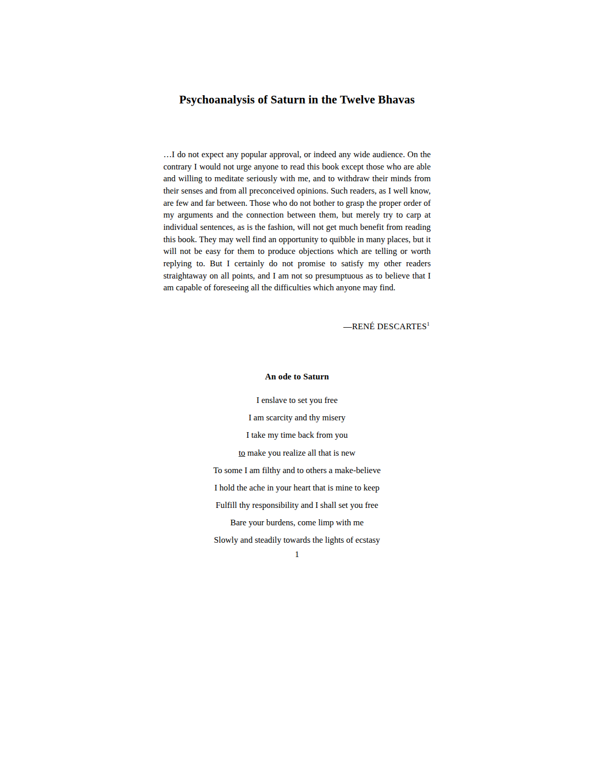Psychoanalysis of Saturn in the Twelve Bhavas
…I do not expect any popular approval, or indeed any wide audience. On the contrary I would not urge anyone to read this book except those who are able and willing to meditate seriously with me, and to withdraw their minds from their senses and from all preconceived opinions. Such readers, as I well know, are few and far between. Those who do not bother to grasp the proper order of my arguments and the connection between them, but merely try to carp at individual sentences, as is the fashion, will not get much benefit from reading this book. They may well find an opportunity to quibble in many places, but it will not be easy for them to produce objections which are telling or worth replying to. But I certainly do not promise to satisfy my other readers straightaway on all points, and I am not so presumptuous as to believe that I am capable of foreseeing all the difficulties which anyone may find.
—RENÉ DESCARTES1
An ode to Saturn
I enslave to set you free
I am scarcity and thy misery
I take my time back from you
to make you realize all that is new
To some I am filthy and to others a make-believe
I hold the ache in your heart that is mine to keep
Fulfill thy responsibility and I shall set you free
Bare your burdens, come limp with me
Slowly and steadily towards the lights of ecstasy
1